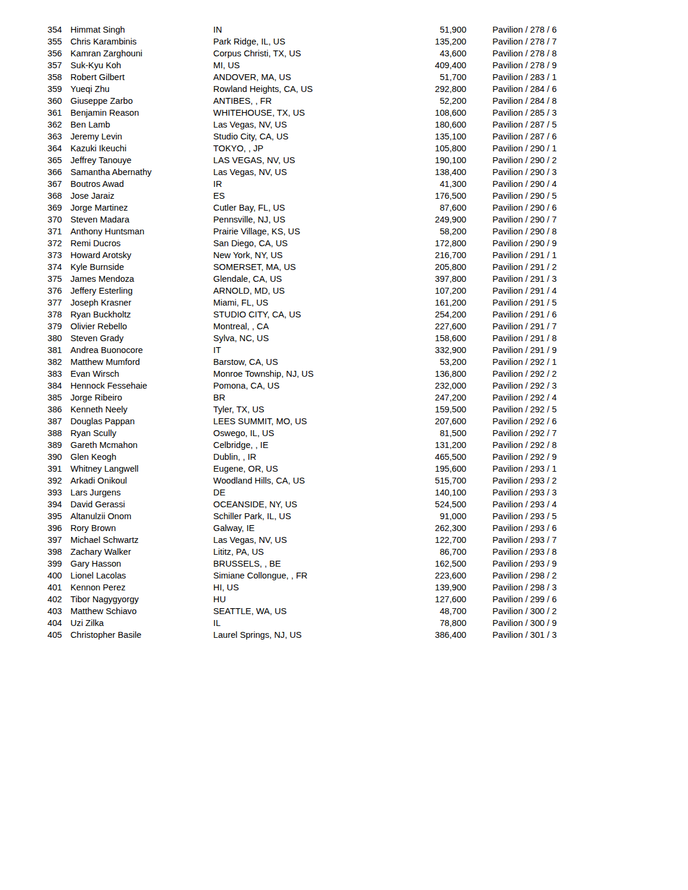| 354 | Himmat Singh | IN | 51,900 | Pavilion / 278 / 6 |
| 355 | Chris Karambinis | Park Ridge, IL, US | 135,200 | Pavilion / 278 / 7 |
| 356 | Kamran Zarghouni | Corpus Christi, TX, US | 43,600 | Pavilion / 278 / 8 |
| 357 | Suk-Kyu Koh | MI, US | 409,400 | Pavilion / 278 / 9 |
| 358 | Robert Gilbert | ANDOVER, MA, US | 51,700 | Pavilion / 283 / 1 |
| 359 | Yueqi Zhu | Rowland Heights, CA, US | 292,800 | Pavilion / 284 / 6 |
| 360 | Giuseppe Zarbo | ANTIBES, , FR | 52,200 | Pavilion / 284 / 8 |
| 361 | Benjamin Reason | WHITEHOUSE, TX, US | 108,600 | Pavilion / 285 / 3 |
| 362 | Ben Lamb | Las Vegas, NV, US | 180,600 | Pavilion / 287 / 5 |
| 363 | Jeremy Levin | Studio City, CA, US | 135,100 | Pavilion / 287 / 6 |
| 364 | Kazuki Ikeuchi | TOKYO, , JP | 105,800 | Pavilion / 290 / 1 |
| 365 | Jeffrey Tanouye | LAS VEGAS, NV, US | 190,100 | Pavilion / 290 / 2 |
| 366 | Samantha Abernathy | Las Vegas, NV, US | 138,400 | Pavilion / 290 / 3 |
| 367 | Boutros Awad | IR | 41,300 | Pavilion / 290 / 4 |
| 368 | Jose Jaraiz | ES | 176,500 | Pavilion / 290 / 5 |
| 369 | Jorge Martinez | Cutler Bay, FL, US | 87,600 | Pavilion / 290 / 6 |
| 370 | Steven Madara | Pennsville, NJ, US | 249,900 | Pavilion / 290 / 7 |
| 371 | Anthony Huntsman | Prairie Village, KS, US | 58,200 | Pavilion / 290 / 8 |
| 372 | Remi Ducros | San Diego, CA, US | 172,800 | Pavilion / 290 / 9 |
| 373 | Howard Arotsky | New York, NY, US | 216,700 | Pavilion / 291 / 1 |
| 374 | Kyle Burnside | SOMERSET, MA, US | 205,800 | Pavilion / 291 / 2 |
| 375 | James Mendoza | Glendale, CA, US | 397,800 | Pavilion / 291 / 3 |
| 376 | Jeffery Esterling | ARNOLD, MD, US | 107,200 | Pavilion / 291 / 4 |
| 377 | Joseph Krasner | Miami, FL, US | 161,200 | Pavilion / 291 / 5 |
| 378 | Ryan Buckholtz | STUDIO CITY, CA, US | 254,200 | Pavilion / 291 / 6 |
| 379 | Olivier Rebello | Montreal, , CA | 227,600 | Pavilion / 291 / 7 |
| 380 | Steven Grady | Sylva, NC, US | 158,600 | Pavilion / 291 / 8 |
| 381 | Andrea Buonocore | IT | 332,900 | Pavilion / 291 / 9 |
| 382 | Matthew Mumford | Barstow, CA, US | 53,200 | Pavilion / 292 / 1 |
| 383 | Evan Wirsch | Monroe Township, NJ, US | 136,800 | Pavilion / 292 / 2 |
| 384 | Hennock Fessehaie | Pomona, CA, US | 232,000 | Pavilion / 292 / 3 |
| 385 | Jorge Ribeiro | BR | 247,200 | Pavilion / 292 / 4 |
| 386 | Kenneth Neely | Tyler, TX, US | 159,500 | Pavilion / 292 / 5 |
| 387 | Douglas Pappan | LEES SUMMIT, MO, US | 207,600 | Pavilion / 292 / 6 |
| 388 | Ryan Scully | Oswego, IL, US | 81,500 | Pavilion / 292 / 7 |
| 389 | Gareth Mcmahon | Celbridge, , IE | 131,200 | Pavilion / 292 / 8 |
| 390 | Glen Keogh | Dublin, , IR | 465,500 | Pavilion / 292 / 9 |
| 391 | Whitney Langwell | Eugene, OR, US | 195,600 | Pavilion / 293 / 1 |
| 392 | Arkadi Onikoul | Woodland Hills, CA, US | 515,700 | Pavilion / 293 / 2 |
| 393 | Lars Jurgens | DE | 140,100 | Pavilion / 293 / 3 |
| 394 | David Gerassi | OCEANSIDE, NY, US | 524,500 | Pavilion / 293 / 4 |
| 395 | Altanulzii Onom | Schiller Park, IL, US | 91,000 | Pavilion / 293 / 5 |
| 396 | Rory Brown | Galway, IE | 262,300 | Pavilion / 293 / 6 |
| 397 | Michael Schwartz | Las Vegas, NV, US | 122,700 | Pavilion / 293 / 7 |
| 398 | Zachary Walker | Lititz, PA, US | 86,700 | Pavilion / 293 / 8 |
| 399 | Gary Hasson | BRUSSELS, , BE | 162,500 | Pavilion / 293 / 9 |
| 400 | Lionel Lacolas | Simiane Collongue, , FR | 223,600 | Pavilion / 298 / 2 |
| 401 | Kennon Perez | HI, US | 139,900 | Pavilion / 298 / 3 |
| 402 | Tibor Nagygyorgy | HU | 127,600 | Pavilion / 299 / 6 |
| 403 | Matthew Schiavo | SEATTLE, WA, US | 48,700 | Pavilion / 300 / 2 |
| 404 | Uzi Zilka | IL | 78,800 | Pavilion / 300 / 9 |
| 405 | Christopher Basile | Laurel Springs, NJ, US | 386,400 | Pavilion / 301 / 3 |